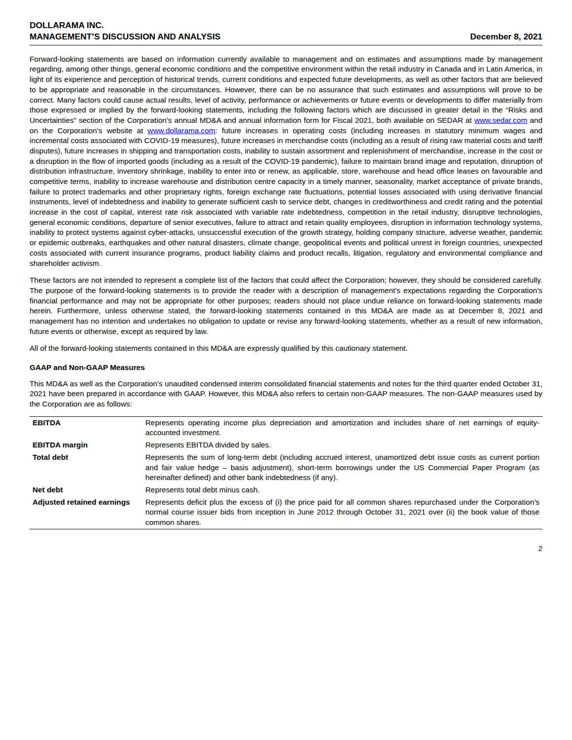DOLLARAMA INC.
MANAGEMENT’S DISCUSSION AND ANALYSIS
December 8, 2021
Forward-looking statements are based on information currently available to management and on estimates and assumptions made by management regarding, among other things, general economic conditions and the competitive environment within the retail industry in Canada and in Latin America, in light of its experience and perception of historical trends, current conditions and expected future developments, as well as other factors that are believed to be appropriate and reasonable in the circumstances. However, there can be no assurance that such estimates and assumptions will prove to be correct. Many factors could cause actual results, level of activity, performance or achievements or future events or developments to differ materially from those expressed or implied by the forward-looking statements, including the following factors which are discussed in greater detail in the “Risks and Uncertainties” section of the Corporation’s annual MD&A and annual information form for Fiscal 2021, both available on SEDAR at www.sedar.com and on the Corporation’s website at www.dollarama.com: future increases in operating costs (including increases in statutory minimum wages and incremental costs associated with COVID-19 measures), future increases in merchandise costs (including as a result of rising raw material costs and tariff disputes), future increases in shipping and transportation costs, inability to sustain assortment and replenishment of merchandise, increase in the cost or a disruption in the flow of imported goods (including as a result of the COVID-19 pandemic), failure to maintain brand image and reputation, disruption of distribution infrastructure, inventory shrinkage, inability to enter into or renew, as applicable, store, warehouse and head office leases on favourable and competitive terms, inability to increase warehouse and distribution centre capacity in a timely manner, seasonality, market acceptance of private brands, failure to protect trademarks and other proprietary rights, foreign exchange rate fluctuations, potential losses associated with using derivative financial instruments, level of indebtedness and inability to generate sufficient cash to service debt, changes in creditworthiness and credit rating and the potential increase in the cost of capital, interest rate risk associated with variable rate indebtedness, competition in the retail industry, disruptive technologies, general economic conditions, departure of senior executives, failure to attract and retain quality employees, disruption in information technology systems, inability to protect systems against cyber-attacks, unsuccessful execution of the growth strategy, holding company structure, adverse weather, pandemic or epidemic outbreaks, earthquakes and other natural disasters, climate change, geopolitical events and political unrest in foreign countries, unexpected costs associated with current insurance programs, product liability claims and product recalls, litigation, regulatory and environmental compliance and shareholder activism.
These factors are not intended to represent a complete list of the factors that could affect the Corporation; however, they should be considered carefully. The purpose of the forward-looking statements is to provide the reader with a description of management’s expectations regarding the Corporation’s financial performance and may not be appropriate for other purposes; readers should not place undue reliance on forward-looking statements made herein. Furthermore, unless otherwise stated, the forward-looking statements contained in this MD&A are made as at December 8, 2021 and management has no intention and undertakes no obligation to update or revise any forward-looking statements, whether as a result of new information, future events or otherwise, except as required by law.
All of the forward-looking statements contained in this MD&A are expressly qualified by this cautionary statement.
GAAP and Non-GAAP Measures
This MD&A as well as the Corporation’s unaudited condensed interim consolidated financial statements and notes for the third quarter ended October 31, 2021 have been prepared in accordance with GAAP. However, this MD&A also refers to certain non-GAAP measures. The non-GAAP measures used by the Corporation are as follows:
| EBITDA | Represents operating income plus depreciation and amortization and includes share of net earnings of equity-accounted investment. |
| EBITDA margin | Represents EBITDA divided by sales. |
| Total debt | Represents the sum of long-term debt (including accrued interest, unamortized debt issue costs as current portion and fair value hedge – basis adjustment), short-term borrowings under the US Commercial Paper Program (as hereinafter defined) and other bank indebtedness (if any). |
| Net debt | Represents total debt minus cash. |
| Adjusted retained earnings | Represents deficit plus the excess of (i) the price paid for all common shares repurchased under the Corporation’s normal course issuer bids from inception in June 2012 through October 31, 2021 over (ii) the book value of those common shares. |
2